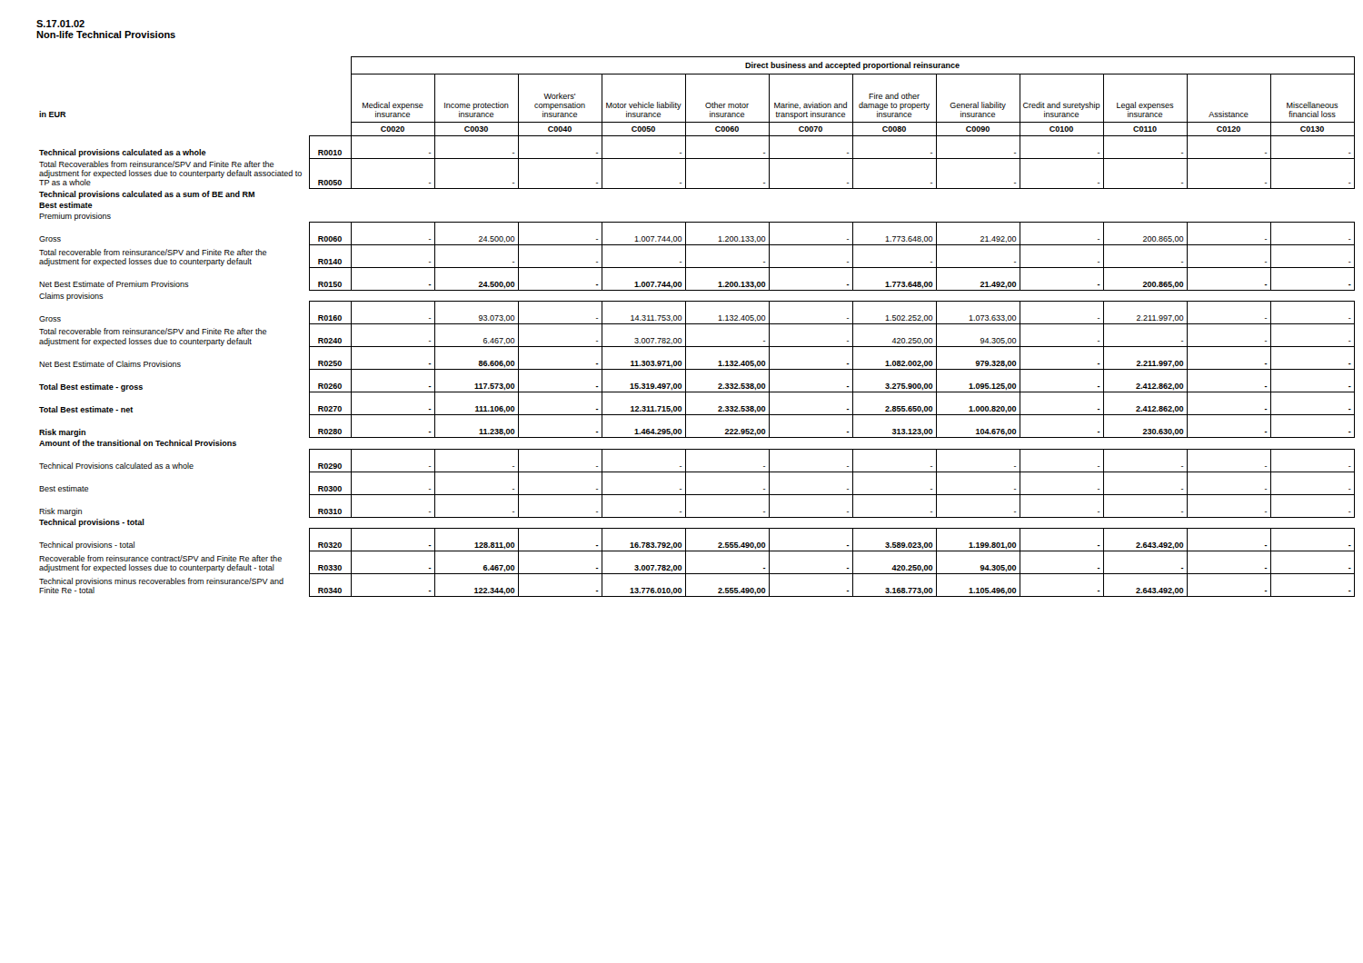S.17.01.02
Non-life Technical Provisions
| | | Direct business and accepted proportional reinsurance |
| in EUR | | Medical expense insurance | Income protection insurance | Workers' compensation insurance | Motor vehicle liability insurance | Other motor insurance | Marine, aviation and transport insurance | Fire and other damage to property insurance | General liability insurance | Credit and suretyship insurance | Legal expenses insurance | Assistance | Miscellaneous financial loss |
| | | C0020 | C0030 | C0040 | C0050 | C0060 | C0070 | C0080 | C0090 | C0100 | C0110 | C0120 | C0130 |
| Technical provisions calculated as a whole | R0010 | - | - | - | - | - | - | - | - | - | - | - | - |
| Total Recoverables from reinsurance/SPV and Finite Re after the adjustment for expected losses due to counterparty default associated to TP as a whole | R0050 | - | - | - | - | - | - | - | - | - | - | - | - |
| Technical provisions calculated as a sum of BE and RM | | |
| Best estimate | | |
| Premium provisions | | |
| Gross | R0060 | - | 24.500,00 | - | 1.007.744,00 | 1.200.133,00 | - | 1.773.648,00 | 21.492,00 | - | 200.865,00 | - | - |
| Total recoverable from reinsurance/SPV and Finite Re after the adjustment for expected losses due to counterparty default | R0140 | - | - | - | - | - | - | - | - | - | - | - | - |
| Net Best Estimate of Premium Provisions | R0150 | - | 24.500,00 | - | 1.007.744,00 | 1.200.133,00 | - | 1.773.648,00 | 21.492,00 | - | 200.865,00 | - | - |
| Claims provisions | | |
| Gross | R0160 | - | 93.073,00 | - | 14.311.753,00 | 1.132.405,00 | - | 1.502.252,00 | 1.073.633,00 | - | 2.211.997,00 | - | - |
| Total recoverable from reinsurance/SPV and Finite Re after the adjustment for expected losses due to counterparty default | R0240 | - | 6.467,00 | - | 3.007.782,00 | - | - | 420.250,00 | 94.305,00 | - | - | - | - |
| Net Best Estimate of Claims Provisions | R0250 | - | 86.606,00 | - | 11.303.971,00 | 1.132.405,00 | - | 1.082.002,00 | 979.328,00 | - | 2.211.997,00 | - | - |
| Total Best estimate - gross | R0260 | - | 117.573,00 | - | 15.319.497,00 | 2.332.538,00 | - | 3.275.900,00 | 1.095.125,00 | - | 2.412.862,00 | - | - |
| Total Best estimate - net | R0270 | - | 111.106,00 | - | 12.311.715,00 | 2.332.538,00 | - | 2.855.650,00 | 1.000.820,00 | - | 2.412.862,00 | - | - |
| Risk margin | R0280 | - | 11.238,00 | - | 1.464.295,00 | 222.952,00 | - | 313.123,00 | 104.676,00 | - | 230.630,00 | - | - |
| Amount of the transitional on Technical Provisions | | |
| Technical Provisions calculated as a whole | R0290 | - | - | - | - | - | - | - | - | - | - | - | - |
| Best estimate | R0300 | - | - | - | - | - | - | - | - | - | - | - | - |
| Risk margin | R0310 | - | - | - | - | - | - | - | - | - | - | - | - |
| Technical provisions - total | | |
| Technical provisions - total | R0320 | - | 128.811,00 | - | 16.783.792,00 | 2.555.490,00 | - | 3.589.023,00 | 1.199.801,00 | - | 2.643.492,00 | - | - |
| Recoverable from reinsurance contract/SPV and Finite Re after the adjustment for expected losses due to counterparty default - total | R0330 | - | 6.467,00 | - | 3.007.782,00 | - | - | 420.250,00 | 94.305,00 | - | - | - | - |
| Technical provisions minus recoverables from reinsurance/SPV and Finite Re - total | R0340 | - | 122.344,00 | - | 13.776.010,00 | 2.555.490,00 | - | 3.168.773,00 | 1.105.496,00 | - | 2.643.492,00 | - | - |